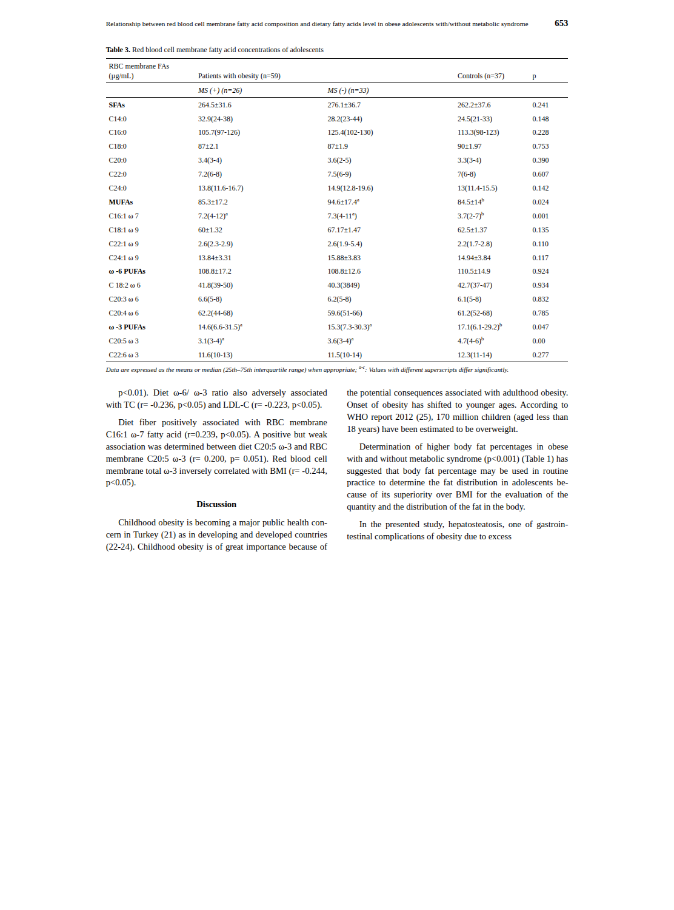Relationship between red blood cell membrane fatty acid composition and dietary fatty acids level in obese adolescents with/without metabolic syndrome 653
Table 3. Red blood cell membrane fatty acid concentrations of adolescents
| RBC membrane FAs (µg/mL) | Patients with obesity (n=59) | Controls (n=37) | p |
| --- | --- | --- | --- |
| | MS (+) (n=26) | MS (-) (n=33) | | |
| SFAs | 264.5±31.6 | 276.1±36.7 | 262.2±37.6 | 0.241 |
| C14:0 | 32.9(24-38) | 28.2(23-44) | 24.5(21-33) | 0.148 |
| C16:0 | 105.7(97-126) | 125.4(102-130) | 113.3(98-123) | 0.228 |
| C18:0 | 87±2.1 | 87±1.9 | 90±1.97 | 0.753 |
| C20:0 | 3.4(3-4) | 3.6(2-5) | 3.3(3-4) | 0.390 |
| C22:0 | 7.2(6-8) | 7.5(6-9) | 7(6-8) | 0.607 |
| C24:0 | 13.8(11.6-16.7) | 14.9(12.8-19.6) | 13(11.4-15.5) | 0.142 |
| MUFAs | 85.3±17.2 | 94.6±17.4 a | 84.5±14 b | 0.024 |
| C16:1 ω 7 | 7.2(4-12) a | 7.3(4-11 a ) | 3.7(2-7) b | 0.001 |
| C18:1 ω 9 | 60±1.32 | 67.17±1.47 | 62.5±1.37 | 0.135 |
| C22:1 ω 9 | 2.6(2.3-2.9) | 2.6(1.9-5.4) | 2.2(1.7-2.8) | 0.110 |
| C24:1 ω 9 | 13.84±3.31 | 15.88±3.83 | 14.94±3.84 | 0.117 |
| ω -6 PUFAs | 108.8±17.2 | 108.8±12.6 | 110.5±14.9 | 0.924 |
| C 18:2 ω 6 | 41.8(39-50) | 40.3(3849) | 42.7(37-47) | 0.934 |
| C20:3 ω 6 | 6.6(5-8) | 6.2(5-8) | 6.1(5-8) | 0.832 |
| C20:4 ω 6 | 62.2(44-68) | 59.6(51-66) | 61.2(52-68) | 0.785 |
| ω -3 PUFAs | 14.6(6.6-31.5) a | 15.3(7.3-30.3) a | 17.1(6.1-29.2) b | 0.047 |
| C20:5 ω 3 | 3.1(3-4) a | 3.6(3-4) a | 4.7(4-6) b | 0.00 |
| C22:6 ω 3 | 11.6(10-13) | 11.5(10-14) | 12.3(11-14) | 0.277 |
Data are expressed as the means or median (25th–75th interquartile range) when appropriate; a-c: Values with different superscripts differ significantly.
p<0.01). Diet ω-6/ ω-3 ratio also adversely associated with TC (r= -0.236, p<0.05) and LDL-C (r= -0.223, p<0.05).
Diet fiber positively associated with RBC membrane C16:1 ω-7 fatty acid (r=0.239, p<0.05). A positive but weak association was determined between diet C20:5 ω-3 and RBC membrane C20:5 ω-3 (r= 0.200, p= 0.051). Red blood cell membrane total ω-3 inversely correlated with BMI (r= -0.244, p<0.05).
Discussion
Childhood obesity is becoming a major public health concern in Turkey (21) as in developing and developed countries (22-24). Childhood obesity is of great importance because of the potential consequences associated with adulthood obesity. Onset of obesity has shifted to younger ages. According to WHO report 2012 (25), 170 million children (aged less than 18 years) have been estimated to be overweight.
Determination of higher body fat percentages in obese with and without metabolic syndrome (p<0.001) (Table 1) has suggested that body fat percentage may be used in routine practice to determine the fat distribution in adolescents because of its superiority over BMI for the evaluation of the quantity and the distribution of the fat in the body.
In the presented study, hepatosteatosis, one of gastrointestinal complications of obesity due to excess